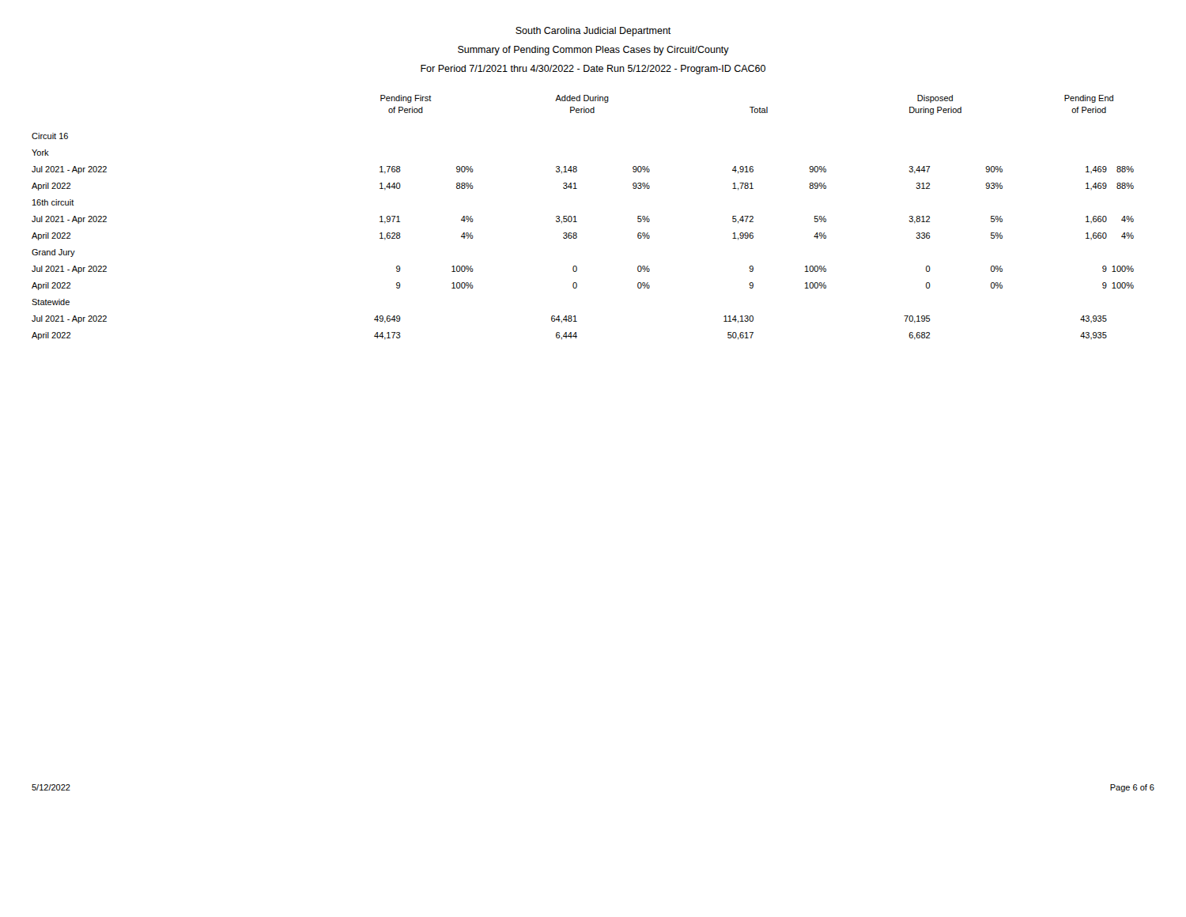South Carolina Judicial Department
Summary of Pending Common Pleas Cases by Circuit/County
For Period 7/1/2021 thru 4/30/2022 - Date Run 5/12/2022 - Program-ID CAC60
| | Pending First of Period | Added During Period | Total | Disposed During Period | Pending End of Period |
| --- | --- | --- | --- | --- | --- |
| Circuit 16 | |
| York | |
| Jul 2021 - Apr 2022 | 1,768 | 90% | 3,148 | 90% | 4,916 | 90% | 3,447 | 90% | 1,469 | 88% |
| April 2022 | 1,440 | 88% | 341 | 93% | 1,781 | 89% | 312 | 93% | 1,469 | 88% |
| 16th circuit | |
| Jul 2021 - Apr 2022 | 1,971 | 4% | 3,501 | 5% | 5,472 | 5% | 3,812 | 5% | 1,660 | 4% |
| April 2022 | 1,628 | 4% | 368 | 6% | 1,996 | 4% | 336 | 5% | 1,660 | 4% |
| Grand Jury | |
| Jul 2021 - Apr 2022 | 9 | 100% | 0 | 0% | 9 | 100% | 0 | 0% | 9 | 100% |
| April 2022 | 9 | 100% | 0 | 0% | 9 | 100% | 0 | 0% | 9 | 100% |
| Statewide | |
| Jul 2021 - Apr 2022 | 49,649 | | 64,481 | | 114,130 | | 70,195 | | 43,935 | |
| April 2022 | 44,173 | | 6,444 | | 50,617 | | 6,682 | | 43,935 | |
5/12/2022
Page 6 of 6